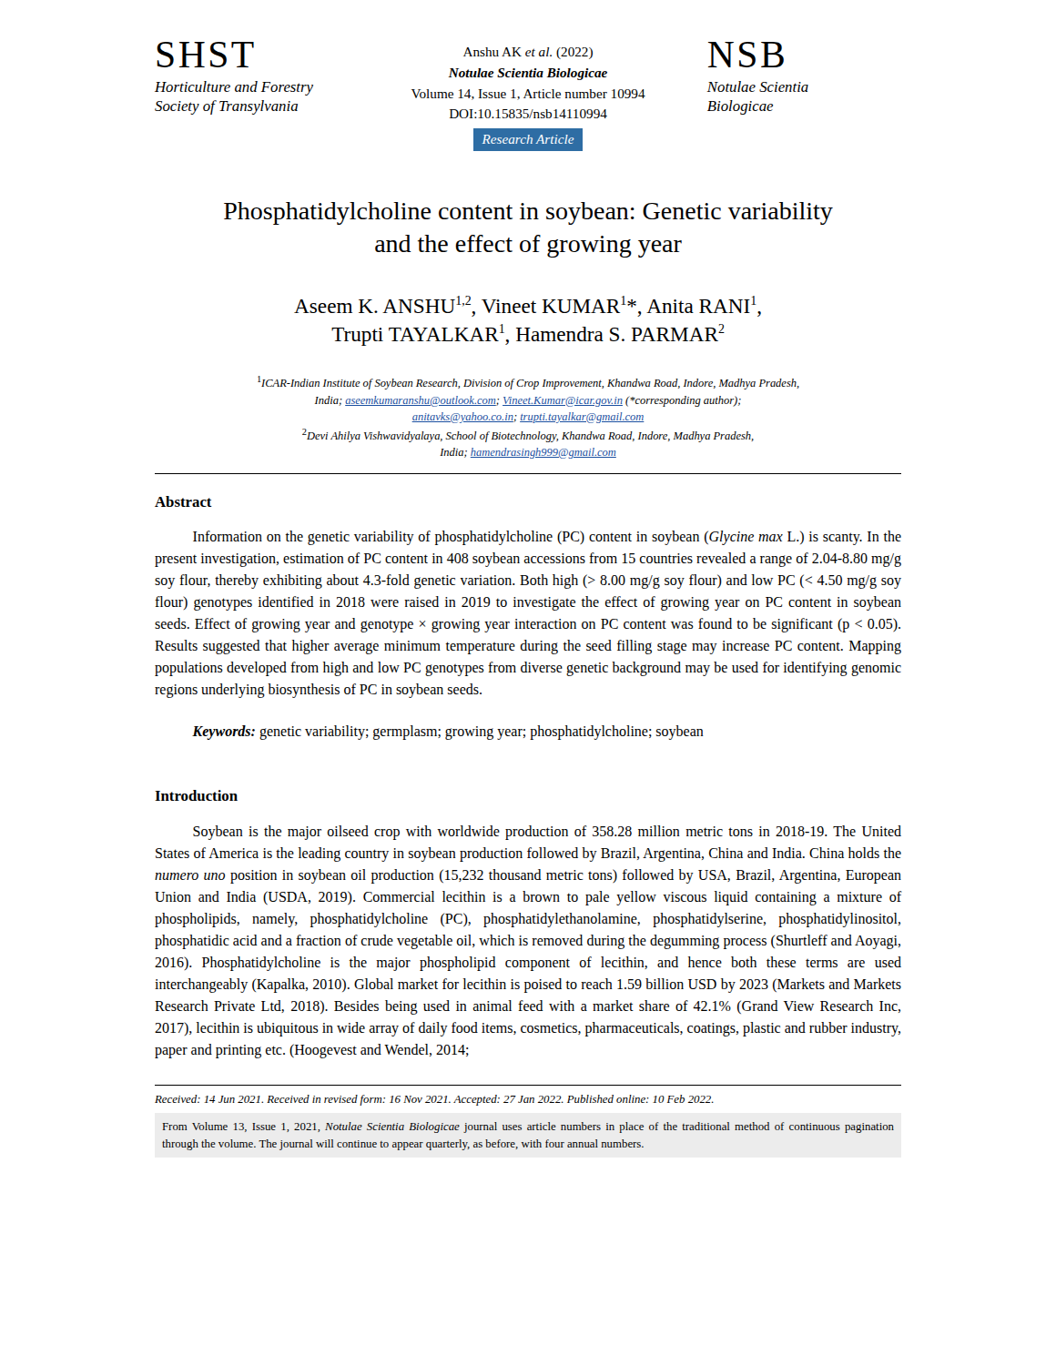SHST
Horticulture and Forestry
Society of Transylvania
Anshu AK et al. (2022)
Notulae Scientia Biologicae
Volume 14, Issue 1, Article number 10994
DOI:10.15835/nsb14110994
Research Article
NSB
Notulae Scientia
Biologicae
Phosphatidylcholine content in soybean: Genetic variability
and the effect of growing year
Aseem K. ANSHU1,2, Vineet KUMAR1*, Anita RANI1,
Trupti TAYALKAR1, Hamendra S. PARMAR2
1ICAR-Indian Institute of Soybean Research, Division of Crop Improvement, Khandwa Road, Indore, Madhya Pradesh,
India; aseemkumaranshu@outlook.com; Vineet.Kumar@icar.gov.in (*corresponding author);
anitavks@yahoo.co.in; trupti.tayalkar@gmail.com
2Devi Ahilya Vishwavidyalaya, School of Biotechnology, Khandwa Road, Indore, Madhya Pradesh,
India; hamendrasingh999@gmail.com
Abstract
Information on the genetic variability of phosphatidylcholine (PC) content in soybean (Glycine max L.) is scanty. In the present investigation, estimation of PC content in 408 soybean accessions from 15 countries revealed a range of 2.04-8.80 mg/g soy flour, thereby exhibiting about 4.3-fold genetic variation. Both high (> 8.00 mg/g soy flour) and low PC (< 4.50 mg/g soy flour) genotypes identified in 2018 were raised in 2019 to investigate the effect of growing year on PC content in soybean seeds. Effect of growing year and genotype × growing year interaction on PC content was found to be significant (p < 0.05). Results suggested that higher average minimum temperature during the seed filling stage may increase PC content. Mapping populations developed from high and low PC genotypes from diverse genetic background may be used for identifying genomic regions underlying biosynthesis of PC in soybean seeds.
Keywords: genetic variability; germplasm; growing year; phosphatidylcholine; soybean
Introduction
Soybean is the major oilseed crop with worldwide production of 358.28 million metric tons in 2018-19. The United States of America is the leading country in soybean production followed by Brazil, Argentina, China and India. China holds the numero uno position in soybean oil production (15,232 thousand metric tons) followed by USA, Brazil, Argentina, European Union and India (USDA, 2019). Commercial lecithin is a brown to pale yellow viscous liquid containing a mixture of phospholipids, namely, phosphatidylcholine (PC), phosphatidylethanolamine, phosphatidylserine, phosphatidylinositol, phosphatidic acid and a fraction of crude vegetable oil, which is removed during the degumming process (Shurtleff and Aoyagi, 2016). Phosphatidylcholine is the major phospholipid component of lecithin, and hence both these terms are used interchangeably (Kapalka, 2010). Global market for lecithin is poised to reach 1.59 billion USD by 2023 (Markets and Markets Research Private Ltd, 2018). Besides being used in animal feed with a market share of 42.1% (Grand View Research Inc, 2017), lecithin is ubiquitous in wide array of daily food items, cosmetics, pharmaceuticals, coatings, plastic and rubber industry, paper and printing etc. (Hoogevest and Wendel, 2014;
Received: 14 Jun 2021. Received in revised form: 16 Nov 2021. Accepted: 27 Jan 2022. Published online: 10 Feb 2022.
From Volume 13, Issue 1, 2021, Notulae Scientia Biologicae journal uses article numbers in place of the traditional method of continuous pagination through the volume. The journal will continue to appear quarterly, as before, with four annual numbers.